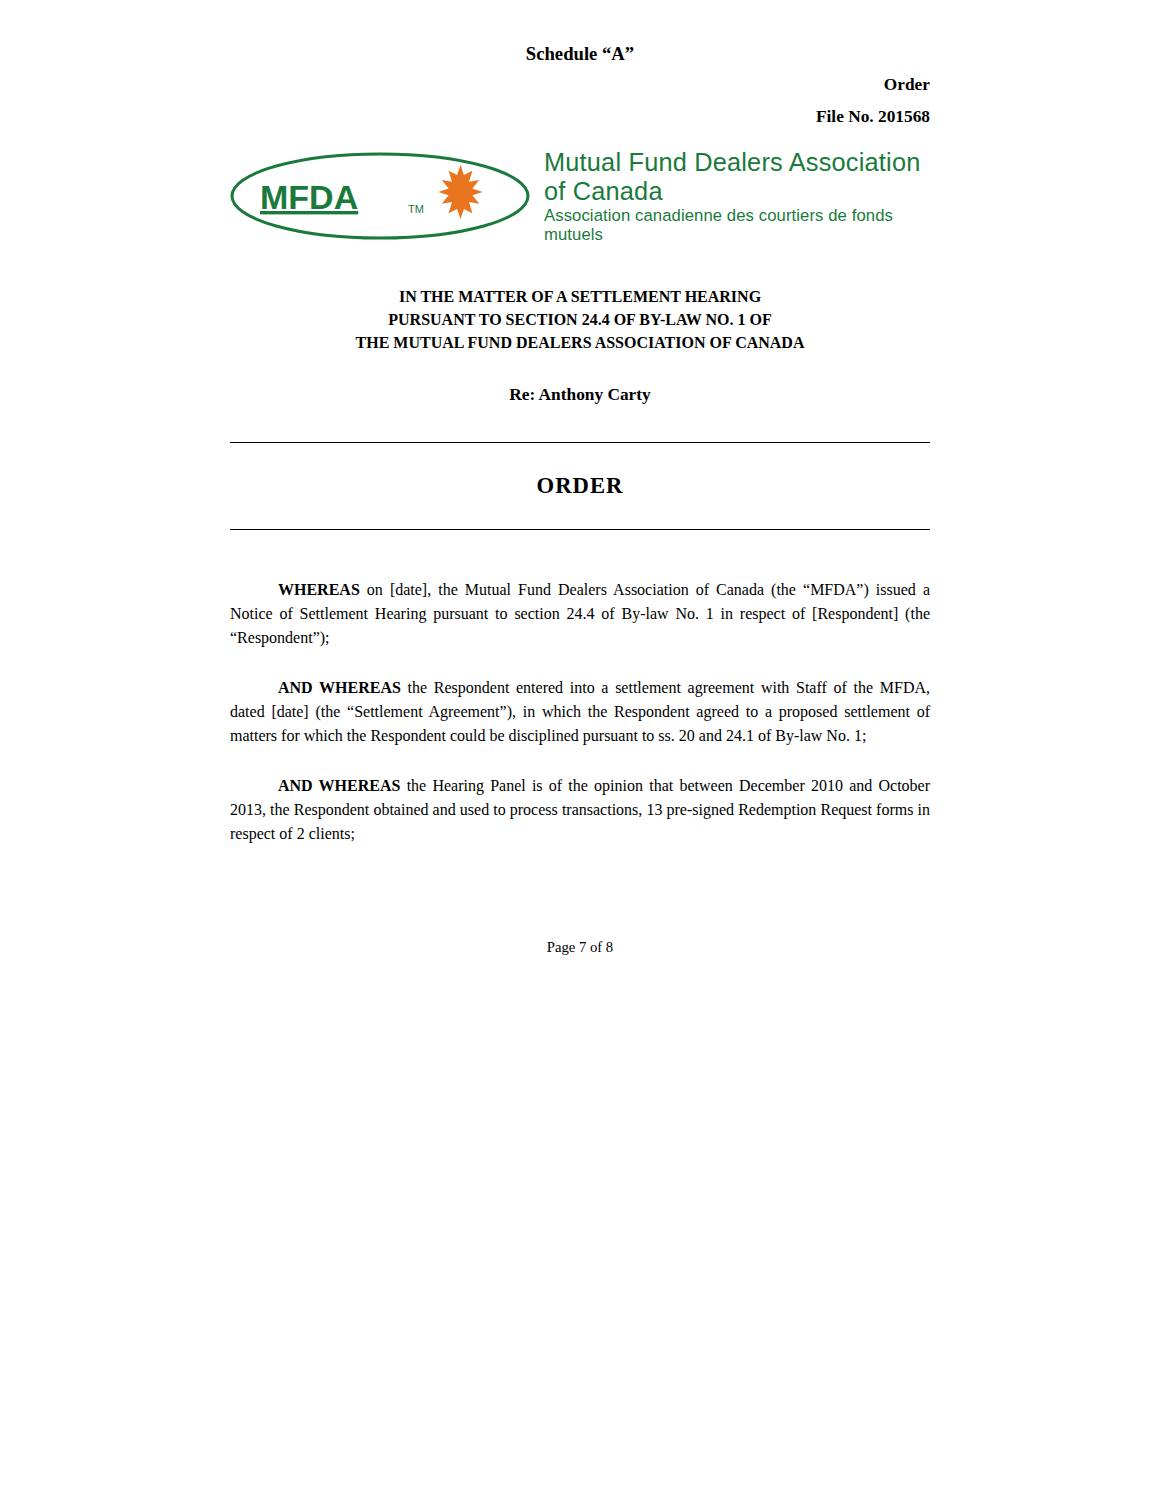Schedule “A”
Order
File No. 201568
MFDA TM
Mutual Fund Dealers Association of Canada
Association canadienne des courtiers de fonds mutuels
In the Matter of a Settlement Hearing
Pursuant to Section 24.4 of By-Law No. 1 of
The Mutual Fund Dealers Association of Canada
Re: Anthony Carty
ORDER
WHEREAS on [date], the Mutual Fund Dealers Association of Canada (the “MFDA”) issued a Notice of Settlement Hearing pursuant to section 24.4 of By-law No. 1 in respect of [Respondent] (the “Respondent”);
AND WHEREAS the Respondent entered into a settlement agreement with Staff of the MFDA, dated [date] (the “Settlement Agreement”), in which the Respondent agreed to a proposed settlement of matters for which the Respondent could be disciplined pursuant to ss. 20 and 24.1 of By-law No. 1;
AND WHEREAS the Hearing Panel is of the opinion that between December 2010 and October 2013, the Respondent obtained and used to process transactions, 13 pre-signed Redemption Request forms in respect of 2 clients;
Page 7 of 8